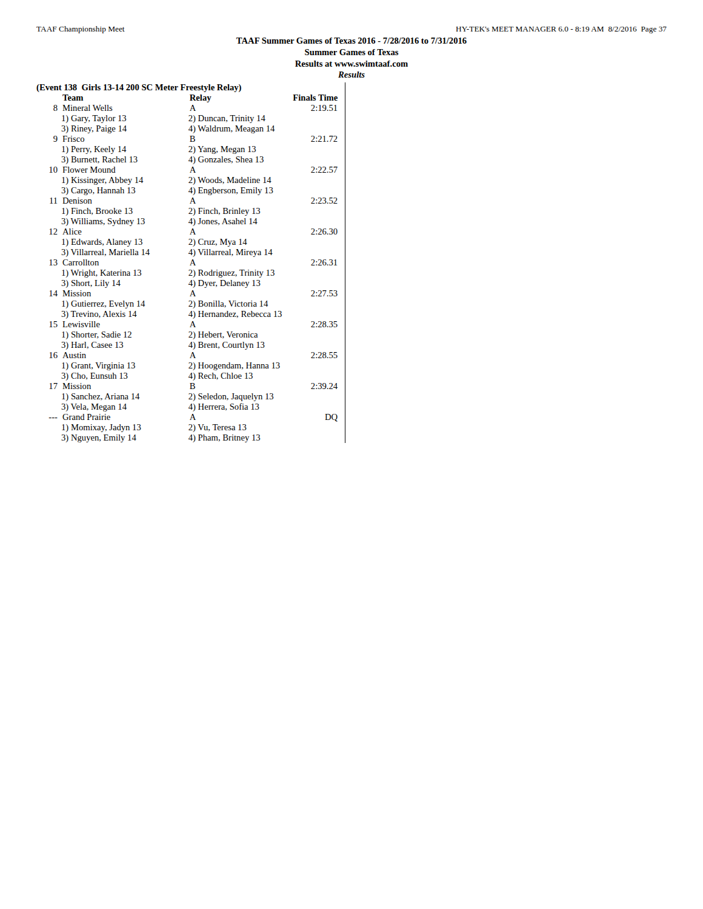TAAF Championship Meet HY-TEK's MEET MANAGER 6.0 - 8:19 AM 8/2/2016 Page 37
TAAF Summer Games of Texas 2016 - 7/28/2016 to 7/31/2016
Summer Games of Texas
Results at www.swimtaaf.com
Results
(Event 138 Girls 13-14 200 SC Meter Freestyle Relay)
| | Team | Relay | Finals Time |
| 8 | Mineral Wells | A | 2:19.51 |
| | 1) Gary, Taylor 13 | 2) Duncan, Trinity 14 |
| | 3) Riney, Paige 14 | 4) Waldrum, Meagan 14 |
| 9 | Frisco | B | 2:21.72 |
| | 1) Perry, Keely 14 | 2) Yang, Megan 13 |
| | 3) Burnett, Rachel 13 | 4) Gonzales, Shea 13 |
| 10 | Flower Mound | A | 2:22.57 |
| | 1) Kissinger, Abbey 14 | 2) Woods, Madeline 14 |
| | 3) Cargo, Hannah 13 | 4) Engberson, Emily 13 |
| 11 | Denison | A | 2:23.52 |
| | 1) Finch, Brooke 13 | 2) Finch, Brinley 13 |
| | 3) Williams, Sydney 13 | 4) Jones, Asahel 14 |
| 12 | Alice | A | 2:26.30 |
| | 1) Edwards, Alaney 13 | 2) Cruz, Mya 14 |
| | 3) Villarreal, Mariella 14 | 4) Villarreal, Mireya 14 |
| 13 | Carrollton | A | 2:26.31 |
| | 1) Wright, Katerina 13 | 2) Rodriguez, Trinity 13 |
| | 3) Short, Lily 14 | 4) Dyer, Delaney 13 |
| 14 | Mission | A | 2:27.53 |
| | 1) Gutierrez, Evelyn 14 | 2) Bonilla, Victoria 14 |
| | 3) Trevino, Alexis 14 | 4) Hernandez, Rebecca 13 |
| 15 | Lewisville | A | 2:28.35 |
| | 1) Shorter, Sadie 12 | 2) Hebert, Veronica |
| | 3) Harl, Casee 13 | 4) Brent, Courtlyn 13 |
| 16 | Austin | A | 2:28.55 |
| | 1) Grant, Virginia 13 | 2) Hoogendam, Hanna 13 |
| | 3) Cho, Eunsuh 13 | 4) Rech, Chloe 13 |
| 17 | Mission | B | 2:39.24 |
| | 1) Sanchez, Ariana 14 | 2) Seledon, Jaquelyn 13 |
| | 3) Vela, Megan 14 | 4) Herrera, Sofia 13 |
| --- | Grand Prairie | A | DQ |
| | 1) Momixay, Jadyn 13 | 2) Vu, Teresa 13 |
| | 3) Nguyen, Emily 14 | 4) Pham, Britney 13 |